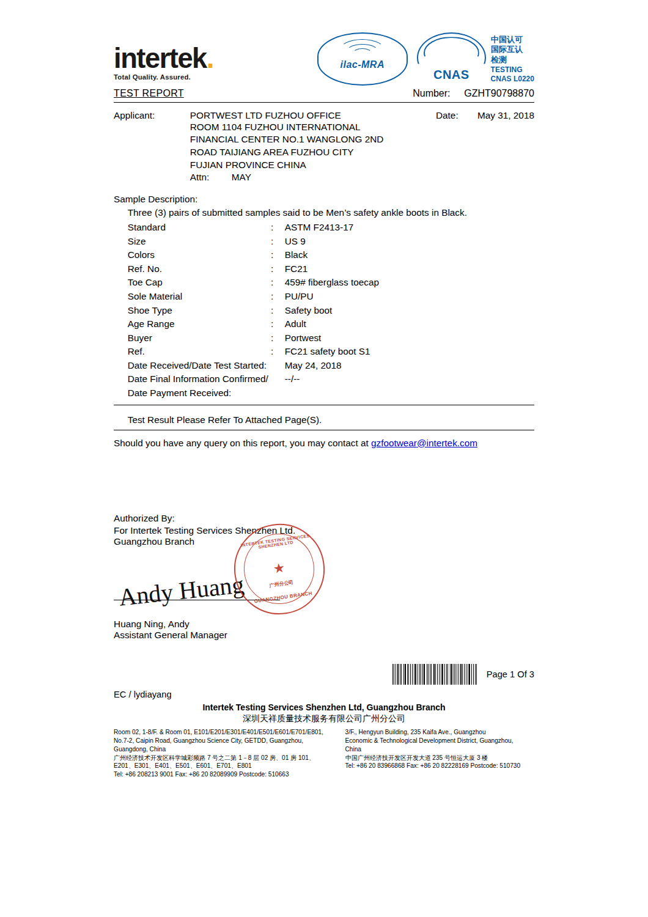intertek.
Total Quality. Assured.
ilac-MRA
CNAS
中国认可
国际互认
检测
TESTING
CNAS L0220
TEST REPORT
Number: GZHT90798870
Applicant:
PORTWEST LTD FUZHOU OFFICE
ROOM 1104 FUZHOU INTERNATIONAL
FINANCIAL CENTER NO.1 WANGLONG 2ND
ROAD TAIJIANG AREA FUZHOU CITY
FUJIAN PROVINCE CHINA
Attn: MAY
Date: May 31, 2018
Sample Description:
Three (3) pairs of submitted samples said to be Men’s safety ankle boots in Black.
| Standard | : | ASTM F2413-17 |
| Size | : | US 9 |
| Colors | : | Black |
| Ref. No. | : | FC21 |
| Toe Cap | : | 459# fiberglass toecap |
| Sole Material | : | PU/PU |
| Shoe Type | : | Safety boot |
| Age Range | : | Adult |
| Buyer | : | Portwest |
| Ref. | : | FC21 safety boot S1 |
| Date Received/Date Test Started: | | May 24, 2018 |
| Date Final Information Confirmed/ | | --/-- |
| Date Payment Received: | | |
Test Result Please Refer To Attached Page(S).
Should you have any query on this report, you may contact at gzfootwear@intertek.com
Authorized By:
For Intertek Testing Services Shenzhen Ltd.
Guangzhou Branch
Andy Huang
INTERTEK TESTING SERVICES SHENZHEN LTD
★
广州分公司
GUANGZHOU BRANCH
Huang Ning, Andy
Assistant General Manager
Page 1 Of 3
EC / lydiayang
Intertek Testing Services Shenzhen Ltd, Guangzhou Branch
深圳天祥质量技术服务有限公司广州分公司
Room 02, 1-8/F. & Room 01, E101/E201/E301/E401/E501/E601/E701/E801,
No.7-2, Caipin Road, Guangzhou Science City, GETDD, Guangzhou, Guangdong, China
广州经济技术开发区科学城彩频路 7 号之二第 1－8 层 02 房、01 房 101、
E201、E301、E401、E501、E601、E701、E801
Tel: +86 208213 9001 Fax: +86 20 82089909 Postcode: 510663
3/F., Hengyun Building, 235 Kaifa Ave., Guangzhou
Economic & Technological Development District, Guangzhou,
China
中国广州经济技开发区开发大道 235 号恒运大厦 3 楼
Tel: +86 20 83966868 Fax: +86 20 82228169 Postcode: 510730